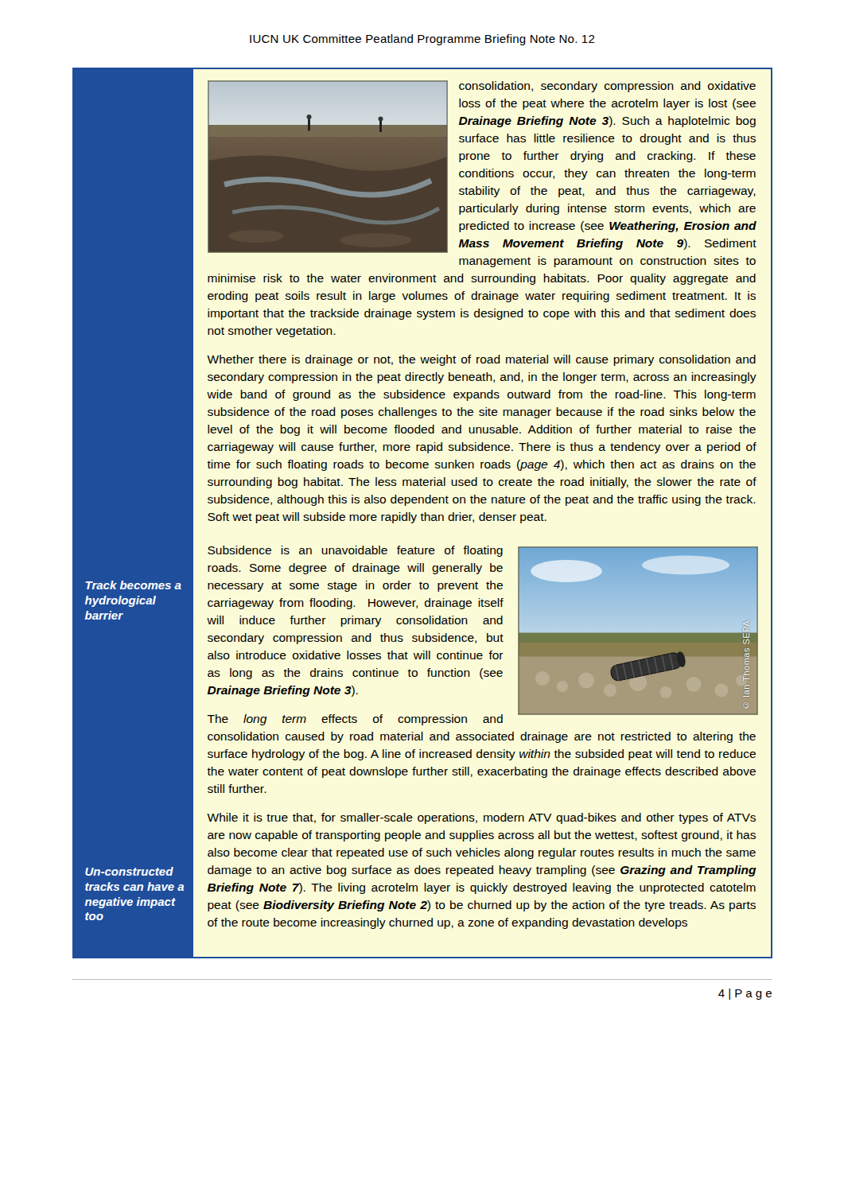IUCN UK Committee Peatland Programme Briefing Note No. 12
Track becomes a hydrological barrier
Un-constructed tracks can have a negative impact too
consolidation, secondary compression and oxidative loss of the peat where the acrotelm layer is lost (see Drainage Briefing Note 3). Such a haplotelmic bog surface has little resilience to drought and is thus prone to further drying and cracking. If these conditions occur, they can threaten the long-term stability of the peat, and thus the carriageway, particularly during intense storm events, which are predicted to increase (see Weathering, Erosion and Mass Movement Briefing Note 9). Sediment management is paramount on construction sites to minimise risk to the water environment and surrounding habitats. Poor quality aggregate and eroding peat soils result in large volumes of drainage water requiring sediment treatment. It is important that the trackside drainage system is designed to cope with this and that sediment does not smother vegetation.
Whether there is drainage or not, the weight of road material will cause primary consolidation and secondary compression in the peat directly beneath, and, in the longer term, across an increasingly wide band of ground as the subsidence expands outward from the road-line. This long-term subsidence of the road poses challenges to the site manager because if the road sinks below the level of the bog it will become flooded and unusable. Addition of further material to raise the carriageway will cause further, more rapid subsidence. There is thus a tendency over a period of time for such floating roads to become sunken roads (page 4), which then act as drains on the surrounding bog habitat. The less material used to create the road initially, the slower the rate of subsidence, although this is also dependent on the nature of the peat and the traffic using the track. Soft wet peat will subside more rapidly than drier, denser peat.
© Ian Thomas SEPA
Subsidence is an unavoidable feature of floating roads. Some degree of drainage will generally be necessary at some stage in order to prevent the carriageway from flooding. However, drainage itself will induce further primary consolidation and secondary compression and thus subsidence, but also introduce oxidative losses that will continue for as long as the drains continue to function (see Drainage Briefing Note 3).
The long term effects of compression and consolidation caused by road material and associated drainage are not restricted to altering the surface hydrology of the bog. A line of increased density within the subsided peat will tend to reduce the water content of peat downslope further still, exacerbating the drainage effects described above still further.
While it is true that, for smaller-scale operations, modern ATV quad-bikes and other types of ATVs are now capable of transporting people and supplies across all but the wettest, softest ground, it has also become clear that repeated use of such vehicles along regular routes results in much the same damage to an active bog surface as does repeated heavy trampling (see Grazing and Trampling Briefing Note 7). The living acrotelm layer is quickly destroyed leaving the unprotected catotelm peat (see Biodiversity Briefing Note 2) to be churned up by the action of the tyre treads. As parts of the route become increasingly churned up, a zone of expanding devastation develops
4 | P a g e